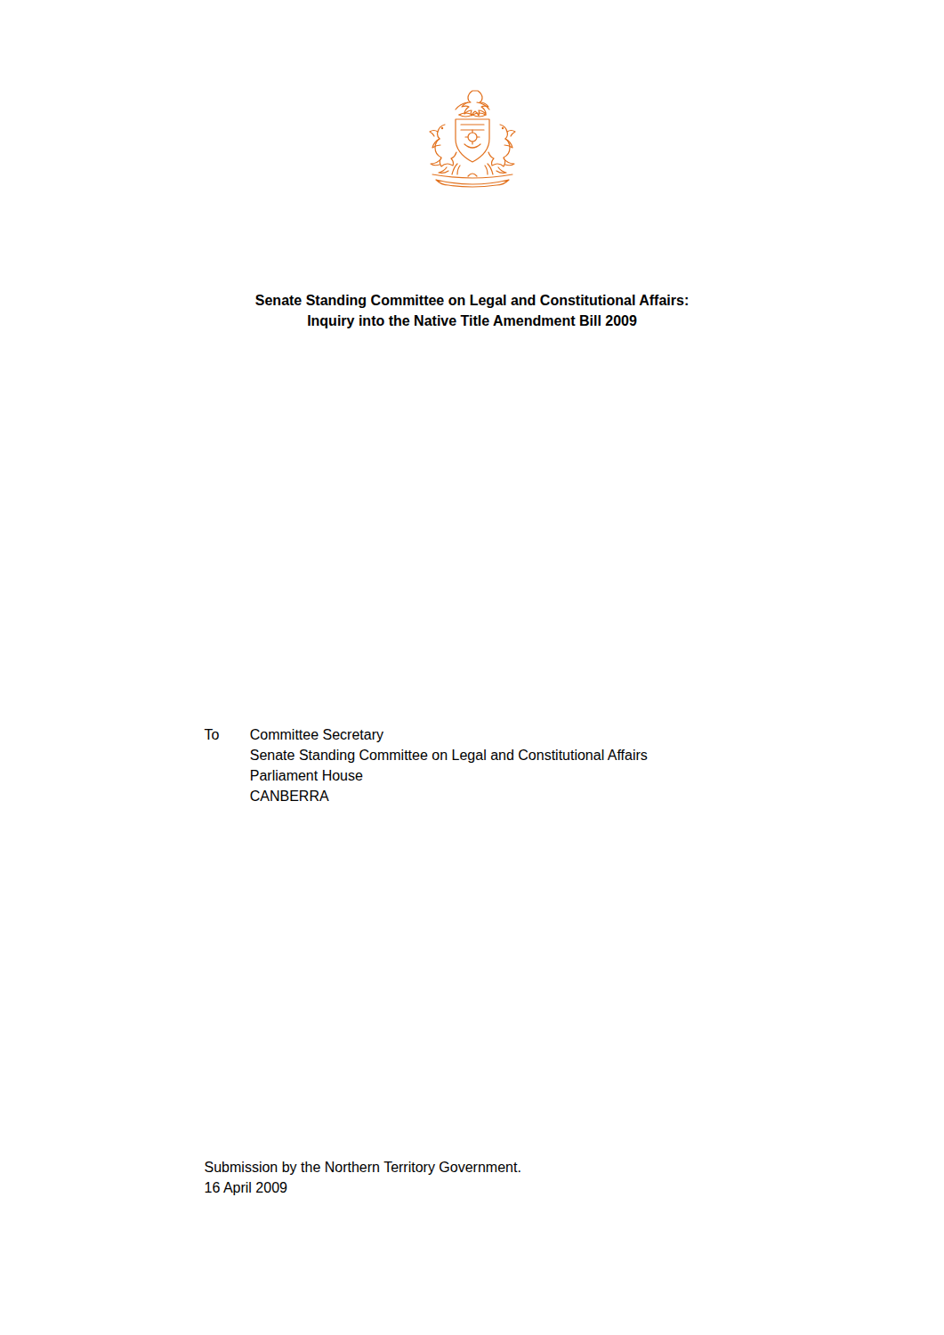Senate Standing Committee on Legal and Constitutional Affairs:
Inquiry into the Native Title Amendment Bill 2009
To
Committee Secretary
Senate Standing Committee on Legal and Constitutional Affairs
Parliament House
CANBERRA
Submission by the Northern Territory Government.
16 April 2009